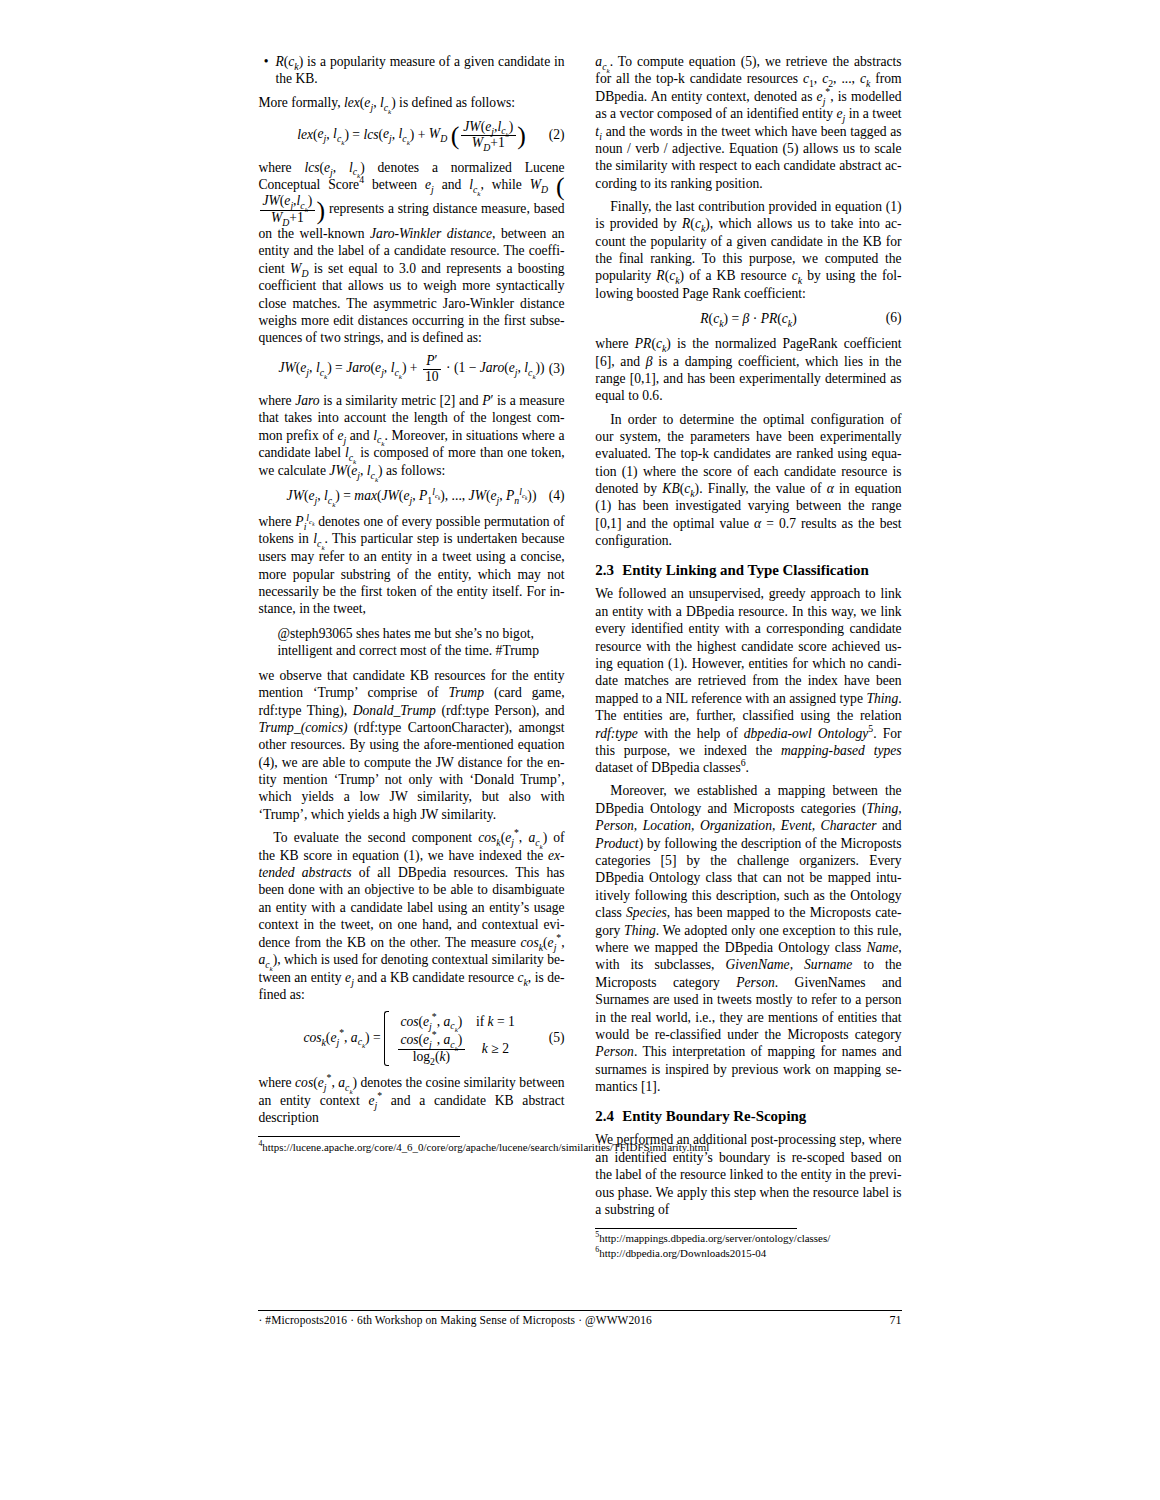R(ck) is a popularity measure of a given candidate in the KB.
More formally, lex(ej, lck) is defined as follows:
lex(ej, lck) = lcs(ej, lck) + WD (JW(ej,lck) WD+1) (2)
where lcs(ej, lck) denotes a normalized Lucene Conceptual Score4 between ej and lck, while WD (JW(ej,lck) WD+1) represents a string distance measure, based on the well-known Jaro-Winkler distance, between an entity and the label of a candidate resource. The coefficient WD is set equal to 3.0 and represents a boosting coefficient that allows us to weigh more syntactically close matches. The asymmetric Jaro-Winkler distance weighs more edit distances occurring in the first subsequences of two strings, and is defined as:
JW(ej, lck) = Jaro(ej, lck) + P′10 · (1 − Jaro(ej, lck)) (3)
where Jaro is a similarity metric [2] and P′ is a measure that takes into account the length of the longest common prefix of ej and lck. Moreover, in situations where a candidate label lck is composed of more than one token, we calculate JW(ej, lck) as follows:
JW(ej, lck) = max(JW(ej, P1lck), ..., JW(ej, Pnlck)) (4)
where Pilck denotes one of every possible permutation of tokens in lck. This particular step is undertaken because users may refer to an entity in a tweet using a concise, more popular substring of the entity, which may not necessarily be the first token of the entity itself. For instance, in the tweet,
@steph93065 shes hates me but she’s no bigot,
intelligent and correct most of the time. #Trump
we observe that candidate KB resources for the entity mention ‘Trump’ comprise of Trump (card game, rdf:type Thing), Donald_Trump (rdf:type Person), and Trump_(comics) (rdf:type CartoonCharacter), amongst other resources. By using the afore-mentioned equation (4), we are able to compute the JW distance for the entity mention ‘Trump’ not only with ‘Donald Trump’, which yields a low JW similarity, but also with ‘Trump’, which yields a high JW similarity.
To evaluate the second component cosk(ej*, ack) of the KB score in equation (1), we have indexed the extended abstracts of all DBpedia resources. This has been done with an objective to be able to disambiguate an entity with a candidate label using an entity’s usage context in the tweet, on one hand, and contextual evidence from the KB on the other. The measure cosk(ej*, ack), which is used for denoting contextual similarity between an entity ej and a KB candidate resource ck, is defined as:
cosk(ej*, ack) =
| cos ( e j * , a c k ) | if k = 1 |
| cos ( e j * , a c k ) log 2 ( k ) | k ≥ 2 |
(5)
where cos(ej*, ack) denotes the cosine similarity between an entity context ej* and a candidate KB abstract description
4https://lucene.apache.org/core/4_6_0/core/org/apache/lucene/search/similarities/TFIDFSimilarity.html
ack. To compute equation (5), we retrieve the abstracts for all the top-k candidate resources c1, c2, ..., ck from DBpedia. An entity context, denoted as ej*, is modelled as a vector composed of an identified entity ej in a tweet ti and the words in the tweet which have been tagged as noun / verb / adjective. Equation (5) allows us to scale the similarity with respect to each candidate abstract according to its ranking position.
Finally, the last contribution provided in equation (1) is provided by R(ck), which allows us to take into account the popularity of a given candidate in the KB for the final ranking. To this purpose, we computed the popularity R(ck) of a KB resource ck by using the following boosted Page Rank coefficient:
R(ck) = β · PR(ck) (6)
where PR(ck) is the normalized PageRank coefficient [6], and β is a damping coefficient, which lies in the range [0,1], and has been experimentally determined as equal to 0.6.
In order to determine the optimal configuration of our system, the parameters have been experimentally evaluated. The top-k candidates are ranked using equation (1) where the score of each candidate resource is denoted by KB(ck). Finally, the value of α in equation (1) has been investigated varying between the range [0,1] and the optimal value α = 0.7 results as the best configuration.
2.3 Entity Linking and Type Classification
We followed an unsupervised, greedy approach to link an entity with a DBpedia resource. In this way, we link every identified entity with a corresponding candidate resource with the highest candidate score achieved using equation (1). However, entities for which no candidate matches are retrieved from the index have been mapped to a NIL reference with an assigned type Thing. The entities are, further, classified using the relation rdf:type with the help of dbpedia-owl Ontology5. For this purpose, we indexed the mapping-based types dataset of DBpedia classes6.
Moreover, we established a mapping between the DBpedia Ontology and Microposts categories (Thing, Person, Location, Organization, Event, Character and Product) by following the description of the Microposts categories [5] by the challenge organizers. Every DBpedia Ontology class that can not be mapped intuitively following this description, such as the Ontology class Species, has been mapped to the Microposts category Thing. We adopted only one exception to this rule, where we mapped the DBpedia Ontology class Name, with its subclasses, GivenName, Surname to the Microposts category Person. GivenNames and Surnames are used in tweets mostly to refer to a person in the real world, i.e., they are mentions of entities that would be re-classified under the Microposts category Person. This interpretation of mapping for names and surnames is inspired by previous work on mapping semantics [1].
2.4 Entity Boundary Re-Scoping
We performed an additional post-processing step, where an identified entity’s boundary is re-scoped based on the label of the resource linked to the entity in the previous phase. We apply this step when the resource label is a substring of
5http://mappings.dbpedia.org/server/ontology/classes/
6http://dbpedia.org/Downloads2015-04
· #Microposts2016 · 6th Workshop on Making Sense of Microposts · @WWW2016
71